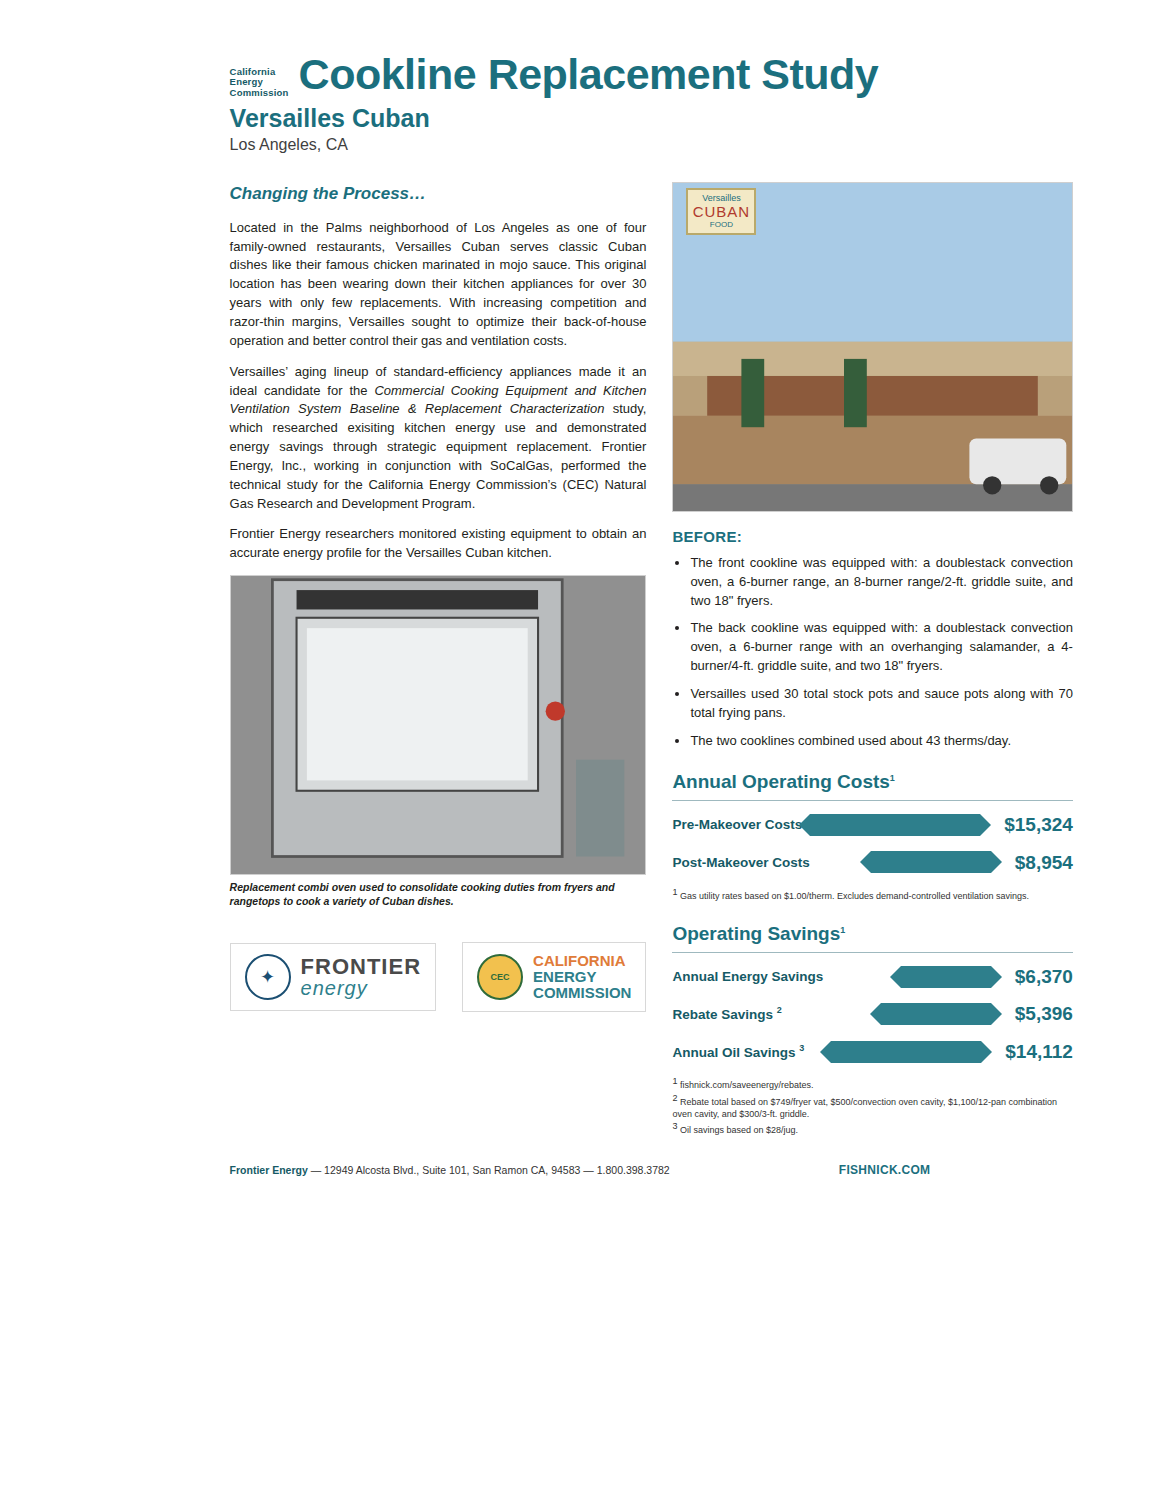California
Energy
Commission
Cookline Replacement Study
Versailles Cuban
Los Angeles, CA
Changing the Process…
Located in the Palms neighborhood of Los Angeles as one of four family-owned restaurants, Versailles Cuban serves classic Cuban dishes like their famous chicken marinated in mojo sauce. This original location has been wearing down their kitchen appliances for over 30 years with only few replacements. With increasing competition and razor-thin margins, Versailles sought to optimize their back-of-house operation and better control their gas and ventilation costs.
Versailles’ aging lineup of standard-efficiency appliances made it an ideal candidate for the Commercial Cooking Equipment and Kitchen Ventilation System Baseline & Replacement Characterization study, which researched exisiting kitchen energy use and demonstrated energy savings through strategic equipment replacement. Frontier Energy, Inc., working in conjunction with SoCalGas, performed the technical study for the California Energy Commission’s (CEC) Natural Gas Research and Development Program.
Frontier Energy researchers monitored existing equipment to obtain an accurate energy profile for the Versailles Cuban kitchen.
Replacement combi oven used to consolidate cooking duties from fryers and rangetops to cook a variety of Cuban dishes.
✦
FRONTIER
energy
CEC
CALIFORNIA
ENERGY
COMMISSION
Versailles
CUBAN
FOOD
BEFORE:
The front cookline was equipped with: a doublestack convection oven, a 6-burner range, an 8-burner range/2-ft. griddle suite, and two 18" fryers.
The back cookline was equipped with: a doublestack convection oven, a 6-burner range with an overhanging salamander, a 4-burner/4-ft. griddle suite, and two 18" fryers.
Versailles used 30 total stock pots and sauce pots along with 70 total frying pans.
The two cooklines combined used about 43 therms/day.
Annual Operating Costs1
Pre-Makeover Costs
$15,324
Post-Makeover Costs
$8,954
1 Gas utility rates based on $1.00/therm. Excludes demand-controlled ventilation savings.
Operating Savings1
Annual Energy Savings
$6,370
Rebate Savings 2
$5,396
Annual Oil Savings 3
$14,112
1 fishnick.com/saveenergy/rebates.
2 Rebate total based on $749/fryer vat, $500/convection oven cavity, $1,100/12-pan combination oven cavity, and $300/3-ft. griddle.
3 Oil savings based on $28/jug.
Frontier Energy — 12949 Alcosta Blvd., Suite 101, San Ramon CA, 94583 — 1.800.398.3782
FISHNICK.COM